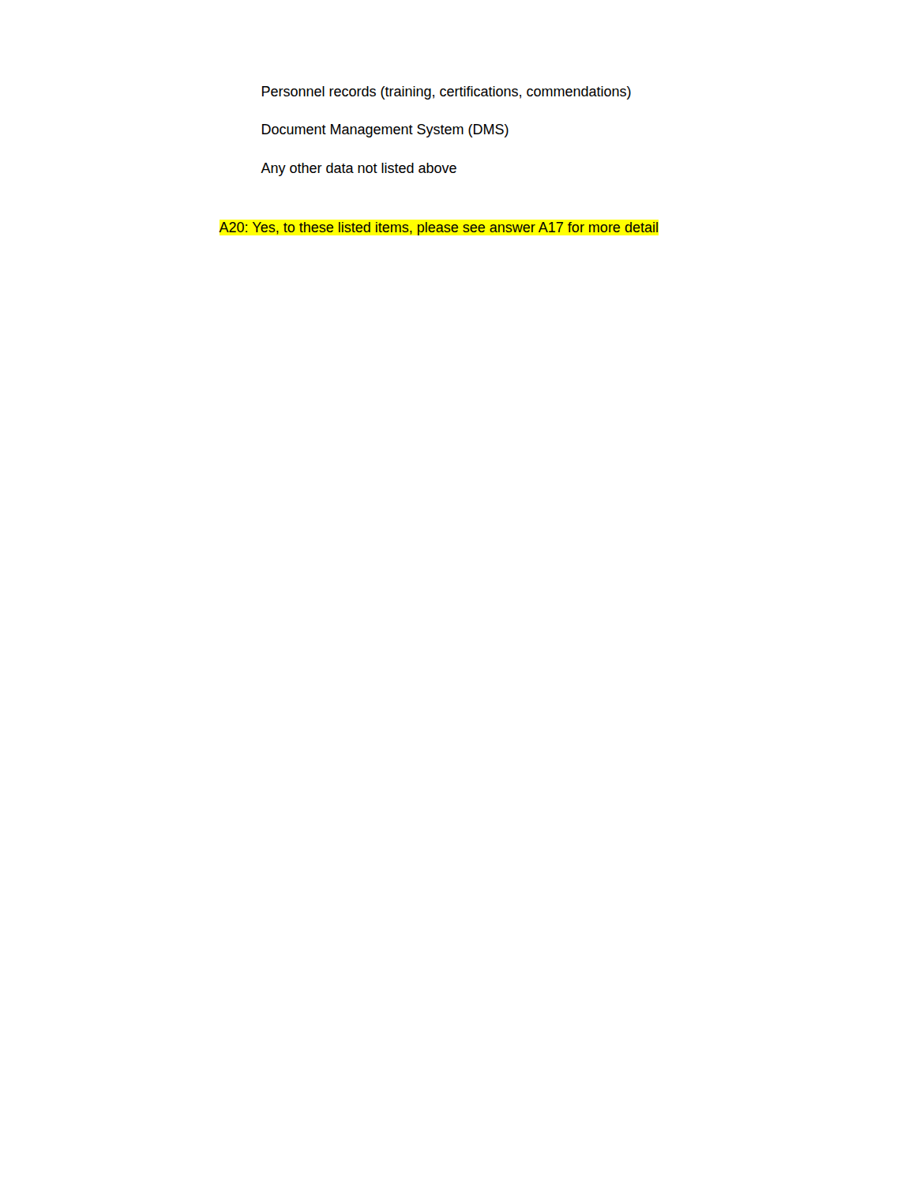Personnel records (training, certifications, commendations)
Document Management System (DMS)
Any other data not listed above
A20: Yes, to these listed items, please see answer A17 for more detail